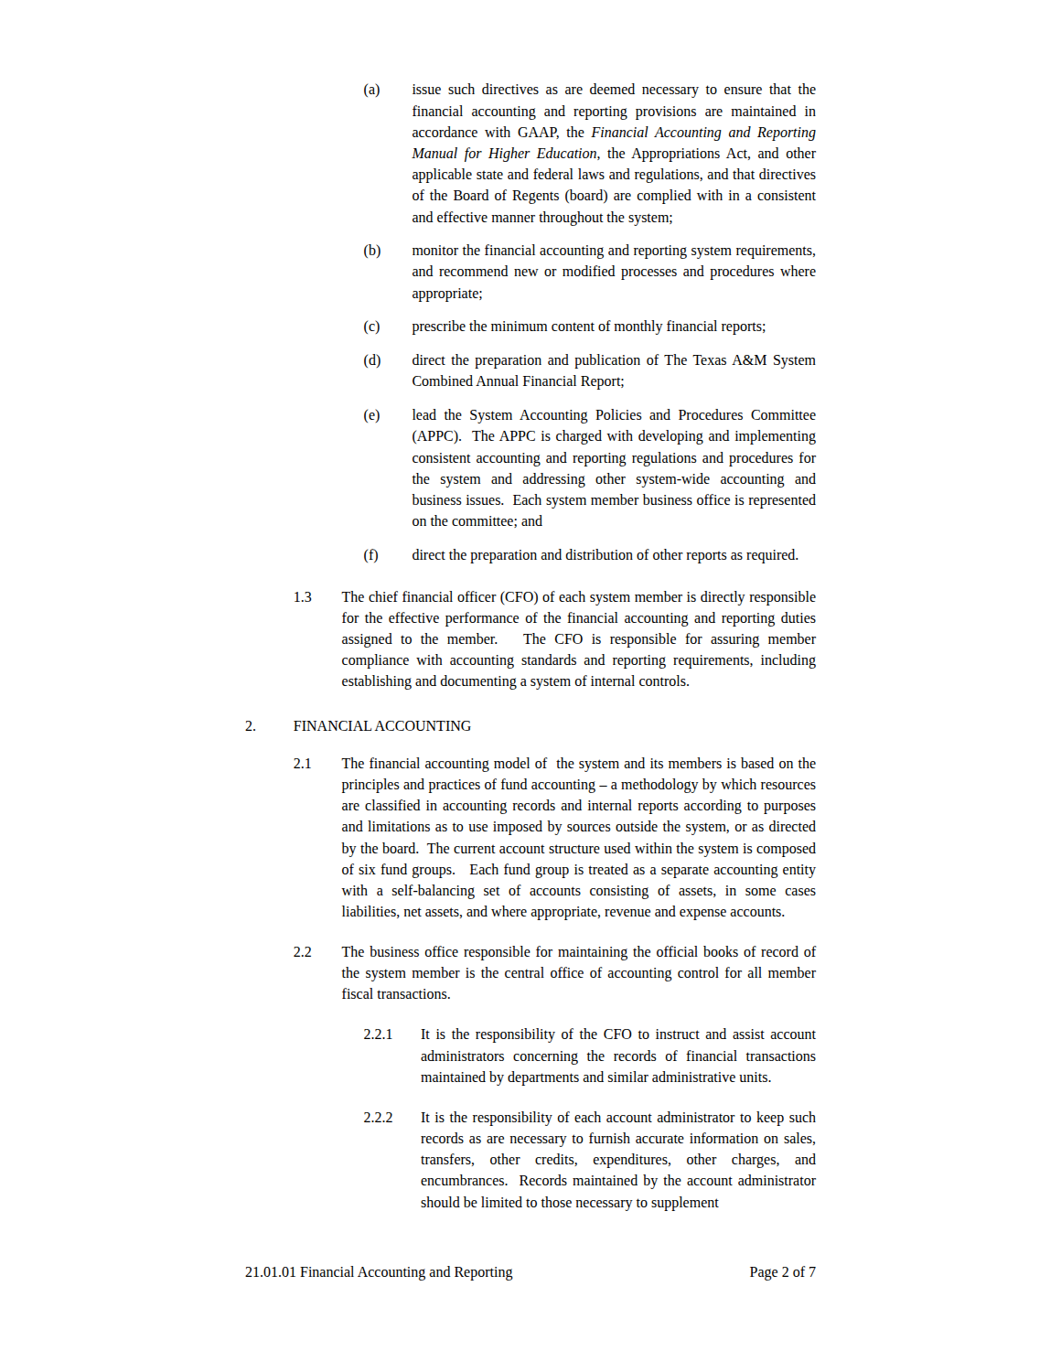(a)
issue such directives as are deemed necessary to ensure that the financial accounting and reporting provisions are maintained in accordance with GAAP, the Financial Accounting and Reporting Manual for Higher Education, the Appropriations Act, and other applicable state and federal laws and regulations, and that directives of the Board of Regents (board) are complied with in a consistent and effective manner throughout the system;
(b)
monitor the financial accounting and reporting system requirements, and recommend new or modified processes and procedures where appropriate;
(c)
prescribe the minimum content of monthly financial reports;
(d)
direct the preparation and publication of The Texas A&M System Combined Annual Financial Report;
(e)
lead the System Accounting Policies and Procedures Committee (APPC). The APPC is charged with developing and implementing consistent accounting and reporting regulations and procedures for the system and addressing other system-wide accounting and business issues. Each system member business office is represented on the committee; and
(f)
direct the preparation and distribution of other reports as required.
1.3
The chief financial officer (CFO) of each system member is directly responsible for the effective performance of the financial accounting and reporting duties assigned to the member. The CFO is responsible for assuring member compliance with accounting standards and reporting requirements, including establishing and documenting a system of internal controls.
2.
FINANCIAL ACCOUNTING
2.1
The financial accounting model of the system and its members is based on the principles and practices of fund accounting – a methodology by which resources are classified in accounting records and internal reports according to purposes and limitations as to use imposed by sources outside the system, or as directed by the board. The current account structure used within the system is composed of six fund groups. Each fund group is treated as a separate accounting entity with a self-balancing set of accounts consisting of assets, in some cases liabilities, net assets, and where appropriate, revenue and expense accounts.
2.2
The business office responsible for maintaining the official books of record of the system member is the central office of accounting control for all member fiscal transactions.
2.2.1
It is the responsibility of the CFO to instruct and assist account administrators concerning the records of financial transactions maintained by departments and similar administrative units.
2.2.2
It is the responsibility of each account administrator to keep such records as are necessary to furnish accurate information on sales, transfers, other credits, expenditures, other charges, and encumbrances. Records maintained by the account administrator should be limited to those necessary to supplement
21.01.01 Financial Accounting and Reporting
Page 2 of 7